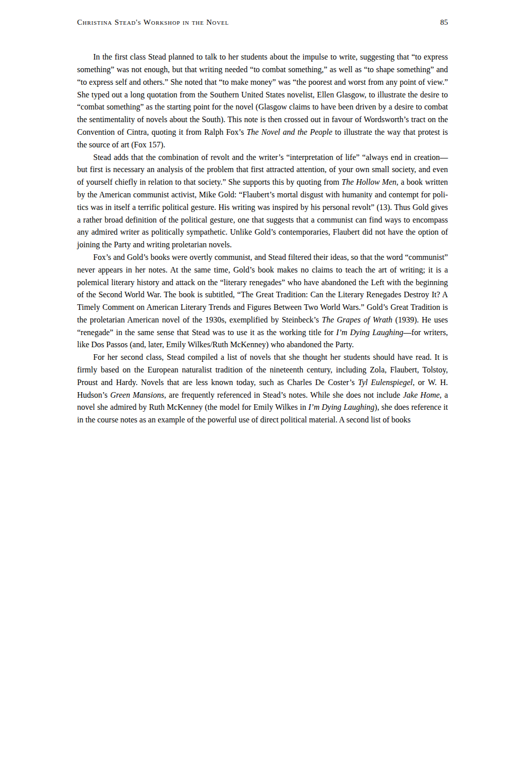Christina Stead's Workshop in the Novel 85
In the first class Stead planned to talk to her students about the impulse to write, suggesting that “to express something” was not enough, but that writing needed “to combat something,” as well as “to shape something” and “to express self and others.” She noted that “to make money” was “the poorest and worst from any point of view.” She typed out a long quotation from the Southern United States novelist, Ellen Glasgow, to illustrate the desire to “combat something” as the starting point for the novel (Glasgow claims to have been driven by a desire to combat the sentimentality of novels about the South). This note is then crossed out in favour of Wordsworth’s tract on the Convention of Cintra, quoting it from Ralph Fox’s The Novel and the People to illustrate the way that protest is the source of art (Fox 157).
Stead adds that the combination of revolt and the writer’s “interpretation of life” “always end in creation—but first is necessary an analysis of the problem that first attracted attention, of your own small society, and even of yourself chiefly in relation to that society.” She supports this by quoting from The Hollow Men, a book written by the American communist activist, Mike Gold: “Flaubert’s mortal disgust with humanity and contempt for politics was in itself a terrific political gesture. His writing was inspired by his personal revolt” (13). Thus Gold gives a rather broad definition of the political gesture, one that suggests that a communist can find ways to encompass any admired writer as politically sympathetic. Unlike Gold’s contemporaries, Flaubert did not have the option of joining the Party and writing proletarian novels.
Fox’s and Gold’s books were overtly communist, and Stead filtered their ideas, so that the word “communist” never appears in her notes. At the same time, Gold’s book makes no claims to teach the art of writing; it is a polemical literary history and attack on the “literary renegades” who have abandoned the Left with the beginning of the Second World War. The book is subtitled, “The Great Tradition: Can the Literary Renegades Destroy It? A Timely Comment on American Literary Trends and Figures Between Two World Wars.” Gold’s Great Tradition is the proletarian American novel of the 1930s, exemplified by Steinbeck’s The Grapes of Wrath (1939). He uses “renegade” in the same sense that Stead was to use it as the working title for I’m Dying Laughing—for writers, like Dos Passos (and, later, Emily Wilkes/Ruth McKenney) who abandoned the Party.
For her second class, Stead compiled a list of novels that she thought her students should have read. It is firmly based on the European naturalist tradition of the nineteenth century, including Zola, Flaubert, Tolstoy, Proust and Hardy. Novels that are less known today, such as Charles De Coster’s Tyl Eulenspiegel, or W. H. Hudson’s Green Mansions, are frequently referenced in Stead’s notes. While she does not include Jake Home, a novel she admired by Ruth McKenney (the model for Emily Wilkes in I’m Dying Laughing), she does reference it in the course notes as an example of the powerful use of direct political material. A second list of books